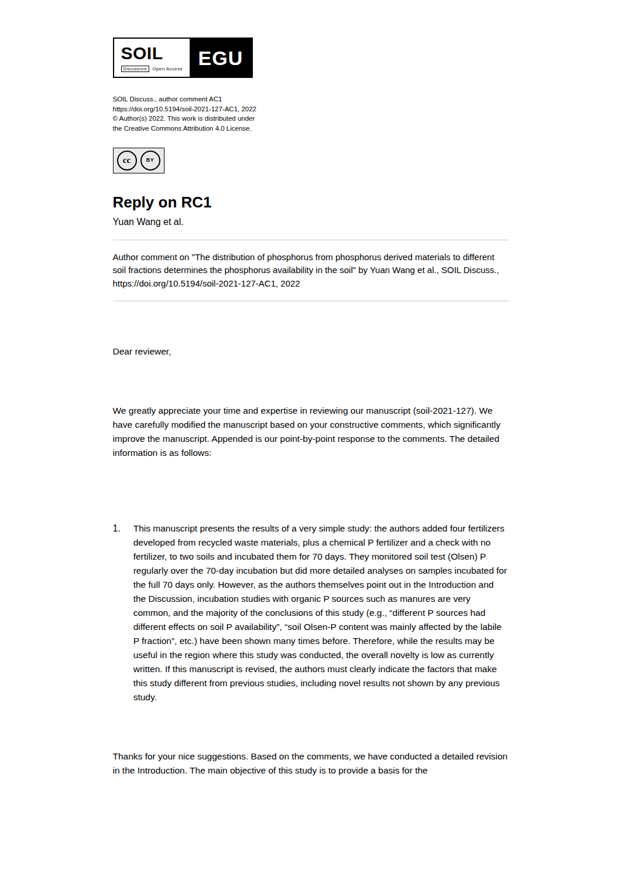SOIL Discussions Open Access
EGU
SOIL Discuss., author comment AC1
https://doi.org/10.5194/soil-2021-127-AC1, 2022
© Author(s) 2022. This work is distributed under
the Creative Commons Attribution 4.0 License.
cc BY
Reply on RC1
Yuan Wang et al.
Author comment on "The distribution of phosphorus from phosphorus derived materials to different soil fractions determines the phosphorus availability in the soil" by Yuan Wang et al., SOIL Discuss., https://doi.org/10.5194/soil-2021-127-AC1, 2022
Dear reviewer,
We greatly appreciate your time and expertise in reviewing our manuscript (soil-2021-127). We have carefully modified the manuscript based on your constructive comments, which significantly improve the manuscript. Appended is our point-by-point response to the comments. The detailed information is as follows:
1.
This manuscript presents the results of a very simple study: the authors added four fertilizers developed from recycled waste materials, plus a chemical P fertilizer and a check with no fertilizer, to two soils and incubated them for 70 days. They monitored soil test (Olsen) P regularly over the 70-day incubation but did more detailed analyses on samples incubated for the full 70 days only. However, as the authors themselves point out in the Introduction and the Discussion, incubation studies with organic P sources such as manures are very common, and the majority of the conclusions of this study (e.g., “different P sources had different effects on soil P availability”, “soil Olsen-P content was mainly affected by the labile P fraction”, etc.) have been shown many times before. Therefore, while the results may be useful in the region where this study was conducted, the overall novelty is low as currently written. If this manuscript is revised, the authors must clearly indicate the factors that make this study different from previous studies, including novel results not shown by any previous study.
Thanks for your nice suggestions. Based on the comments, we have conducted a detailed revision in the Introduction. The main objective of this study is to provide a basis for the